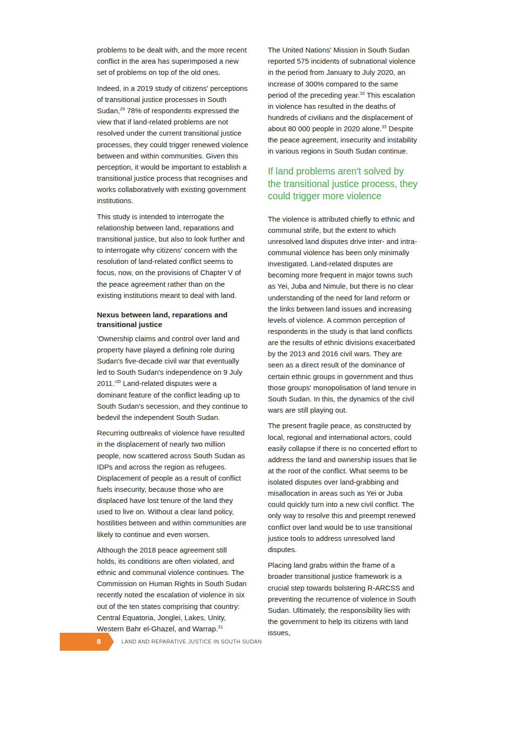problems to be dealt with, and the more recent conflict in the area has superimposed a new set of problems on top of the old ones.
Indeed, in a 2019 study of citizens' perceptions of transitional justice processes in South Sudan,29 78% of respondents expressed the view that if land-related problems are not resolved under the current transitional justice processes, they could trigger renewed violence between and within communities. Given this perception, it would be important to establish a transitional justice process that recognises and works collaboratively with existing government institutions.
This study is intended to interrogate the relationship between land, reparations and transitional justice, but also to look further and to interrogate why citizens' concern with the resolution of land-related conflict seems to focus, now, on the provisions of Chapter V of the peace agreement rather than on the existing institutions meant to deal with land.
Nexus between land, reparations and transitional justice
'Ownership claims and control over land and property have played a defining role during Sudan's five-decade civil war that eventually led to South Sudan's independence on 9 July 2011.'30 Land-related disputes were a dominant feature of the conflict leading up to South Sudan's secession, and they continue to bedevil the independent South Sudan.
Recurring outbreaks of violence have resulted in the displacement of nearly two million people, now scattered across South Sudan as IDPs and across the region as refugees. Displacement of people as a result of conflict fuels insecurity, because those who are displaced have lost tenure of the land they used to live on. Without a clear land policy, hostilities between and within communities are likely to continue and even worsen.
Although the 2018 peace agreement still holds, its conditions are often violated, and ethnic and communal violence continues. The Commission on Human Rights in South Sudan recently noted the escalation of violence in six out of the ten states comprising that country: Central Equatoria, Jonglei, Lakes, Unity, Western Bahr el-Ghazel, and Warrap.31
The United Nations' Mission in South Sudan reported 575 incidents of subnational violence in the period from January to July 2020, an increase of 300% compared to the same period of the preceding year.32 This escalation in violence has resulted in the deaths of hundreds of civilians and the displacement of about 80 000 people in 2020 alone.33 Despite the peace agreement, insecurity and instability in various regions in South Sudan continue.
If land problems aren't solved by the transitional justice process, they could trigger more violence
The violence is attributed chiefly to ethnic and communal strife, but the extent to which unresolved land disputes drive inter- and intra-communal violence has been only minimally investigated. Land-related disputes are becoming more frequent in major towns such as Yei, Juba and Nimule, but there is no clear understanding of the need for land reform or the links between land issues and increasing levels of violence. A common perception of respondents in the study is that land conflicts are the results of ethnic divisions exacerbated by the 2013 and 2016 civil wars. They are seen as a direct result of the dominance of certain ethnic groups in government and thus those groups' monopolisation of land tenure in South Sudan. In this, the dynamics of the civil wars are still playing out.
The present fragile peace, as constructed by local, regional and international actors, could easily collapse if there is no concerted effort to address the land and ownership issues that lie at the root of the conflict. What seems to be isolated disputes over land-grabbing and misallocation in areas such as Yei or Juba could quickly turn into a new civil conflict. The only way to resolve this and preempt renewed conflict over land would be to use transitional justice tools to address unresolved land disputes.
Placing land grabs within the frame of a broader transitional justice framework is a crucial step towards bolstering R-ARCSS and preventing the recurrence of violence in South Sudan. Ultimately, the responsibility lies with the government to help its citizens with land issues,
8 Land and reparative justice in South Sudan